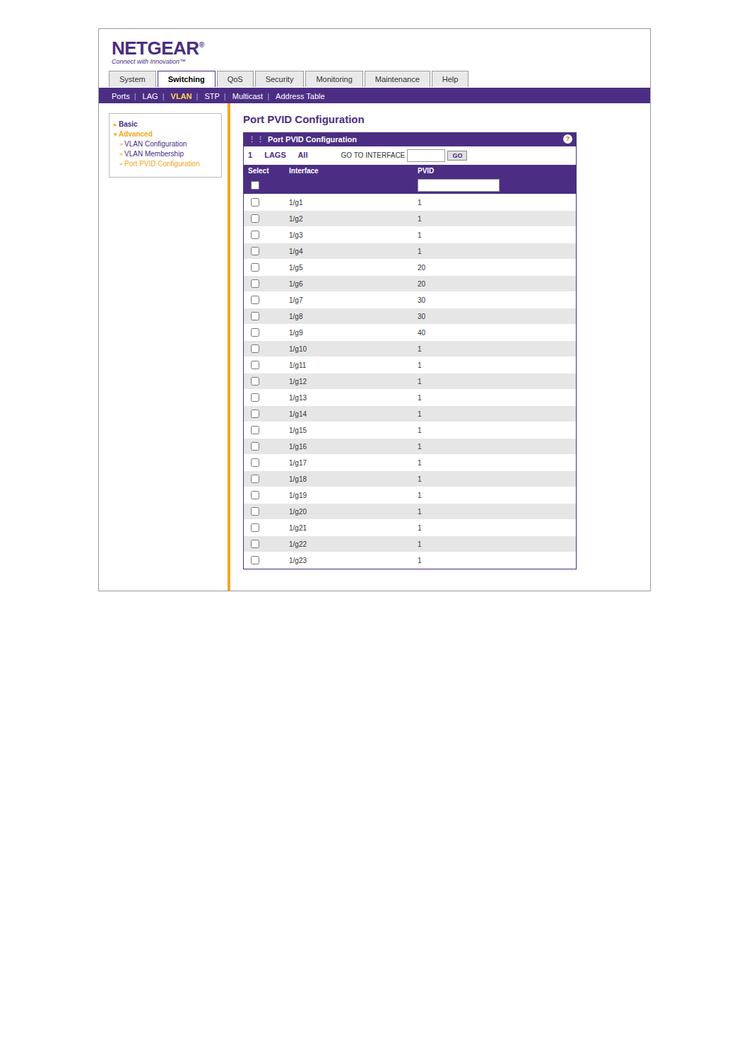NETGEAR®
Connect with Innovation™
System
Switching
QoS
Security
Monitoring
Maintenance
Help
Ports| LAG| VLAN| STP| Multicast| Address Table
▸Basic
▾Advanced
»VLAN Configuration
»VLAN Membership
»Port PVID Configuration
Port PVID Configuration
⋮⋮Port PVID Configuration ?
1 LAGS All GO TO INTERFACE GO
| Select | Interface | PVID |
| --- | --- | --- |
| | 1/g1 | 1 |
| | 1/g2 | 1 |
| | 1/g3 | 1 |
| | 1/g4 | 1 |
| | 1/g5 | 20 |
| | 1/g6 | 20 |
| | 1/g7 | 30 |
| | 1/g8 | 30 |
| | 1/g9 | 40 |
| | 1/g10 | 1 |
| | 1/g11 | 1 |
| | 1/g12 | 1 |
| | 1/g13 | 1 |
| | 1/g14 | 1 |
| | 1/g15 | 1 |
| | 1/g16 | 1 |
| | 1/g17 | 1 |
| | 1/g18 | 1 |
| | 1/g19 | 1 |
| | 1/g20 | 1 |
| | 1/g21 | 1 |
| | 1/g22 | 1 |
| | 1/g23 | 1 |